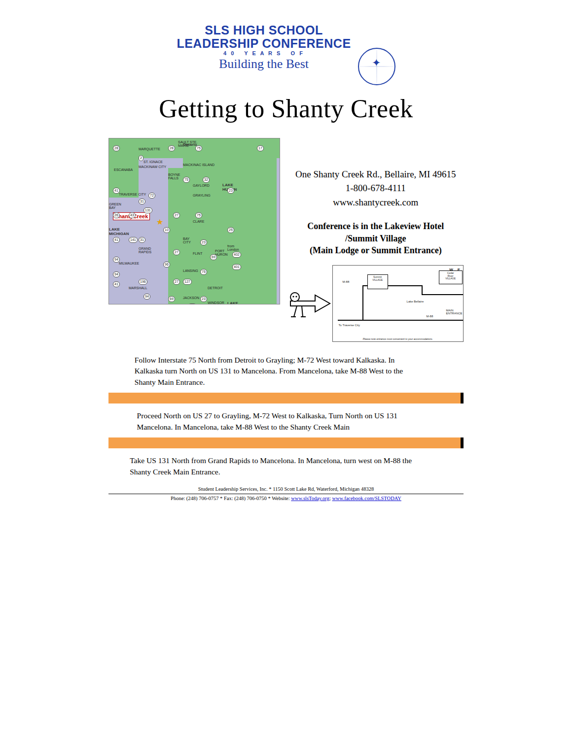SLS HIGH SCHOOL
LEADERSHIP CONFERENCE
4 0 Y E A R S O F
Building the Best
✦
Getting to Shanty Creek
Ontario
MARQUETTE
28
28
SAULT STE.
MARIE
75
17
2
ST. IGNACE
MACKINAW CITY
MACKINAC ISLAND
ESCANABA
BOYNE
FALLS
75
32
GAYLORD
LAKE
HURON
23
ShantyCreek
★
41
TRAVERSE CITY
72
GRAYLING
31
GREEN
BAY
131
26
43
27
75
CLARE
LAKE
MICHIGAN
10
25
41
141
31
BAY
CITY
23
GRAND
RAPIDS
27
FLINT
PORT
HURON
69
402
from
London
94
MILWAUKEE
96
401
94
LANSING
75
41
196
27
127
MARSHALL
DETROIT
94
69
JACKSON
23
WINDSOR
223
LAKE
ERIE
CHICAGO
94
80
TOLEDO
CLEVELAND
90
55
41
from Ft.
Wayne
Indianapolis
from Dayton
Cincinnati
75
80
One Shanty Creek Rd., Bellaire, MI 49615
1-800-678-4111
www.shantycreek.com
Conference is in the Lakeview Hotel
/Summit Village
(Main Lodge or Summit Entrance)
W E
S
Summit
VILLAGE
Cedar
River
VILLAGE
Schuss
VILLAGE
M-88
M-88
MAIN ENTRANCE
Lake Bellaire
Schuss Mt. Rd.
To Mancelona
To Traverse City
Please note entrance most convenient to your accommodations.
Follow Interstate 75 North from Detroit to Grayling; M-72 West toward Kalkaska. In Kalkaska turn North on US 131 to Mancelona. From Mancelona, take M-88 West to the Shanty Main Entrance.
Proceed North on US 27 to Grayling, M-72 West to Kalkaska, Turn North on US 131 Mancelona. In Mancelona, take M-88 West to the Shanty Creek Main
Take US 131 North from Grand Rapids to Mancelona. In Mancelona, turn west on M-88 the Shanty Creek Main Entrance.
Student Leadership Services, Inc. * 1150 Scott Lake Rd, Waterford, Michigan 48328
Phone: (248) 706-0757 * Fax: (248) 706-0750 * Website: www.slsToday.org; www.facebook.com/SLSTODAY